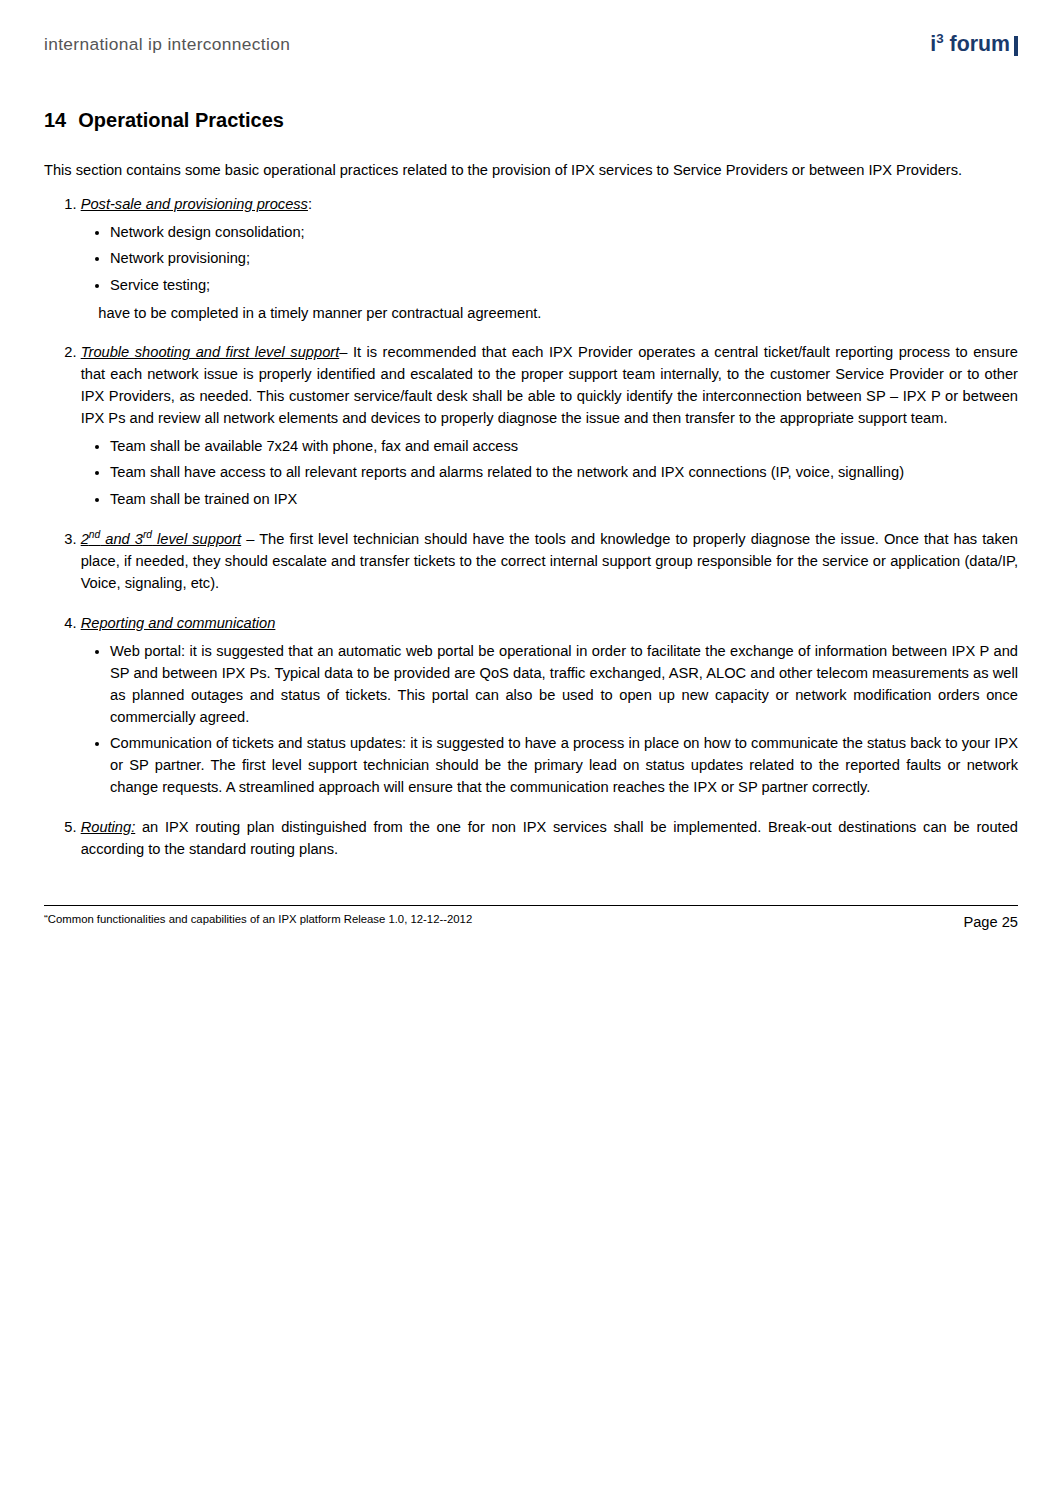international ip interconnection
i3 forum
14 Operational Practices
This section contains some basic operational practices related to the provision of IPX services to Service Providers or between IPX Providers.
Post-sale and provisioning process:
Network design consolidation;
Network provisioning;
Service testing;
have to be completed in a timely manner per contractual agreement.
Trouble shooting and first level support– It is recommended that each IPX Provider operates a central ticket/fault reporting process to ensure that each network issue is properly identified and escalated to the proper support team internally, to the customer Service Provider or to other IPX Providers, as needed. This customer service/fault desk shall be able to quickly identify the interconnection between SP – IPX P or between IPX Ps and review all network elements and devices to properly diagnose the issue and then transfer to the appropriate support team.
Team shall be available 7x24 with phone, fax and email access
Team shall have access to all relevant reports and alarms related to the network and IPX connections (IP, voice, signalling)
Team shall be trained on IPX
2nd and 3rd level support – The first level technician should have the tools and knowledge to properly diagnose the issue. Once that has taken place, if needed, they should escalate and transfer tickets to the correct internal support group responsible for the service or application (data/IP, Voice, signaling, etc).
Reporting and communication
Web portal: it is suggested that an automatic web portal be operational in order to facilitate the exchange of information between IPX P and SP and between IPX Ps. Typical data to be provided are QoS data, traffic exchanged, ASR, ALOC and other telecom measurements as well as planned outages and status of tickets. This portal can also be used to open up new capacity or network modification orders once commercially agreed.
Communication of tickets and status updates: it is suggested to have a process in place on how to communicate the status back to your IPX or SP partner. The first level support technician should be the primary lead on status updates related to the reported faults or network change requests. A streamlined approach will ensure that the communication reaches the IPX or SP partner correctly.
Routing: an IPX routing plan distinguished from the one for non IPX services shall be implemented. Break-out destinations can be routed according to the standard routing plans.
“Common functionalities and capabilities of an IPX platform Release 1.0, 12-12--2012
Page 25